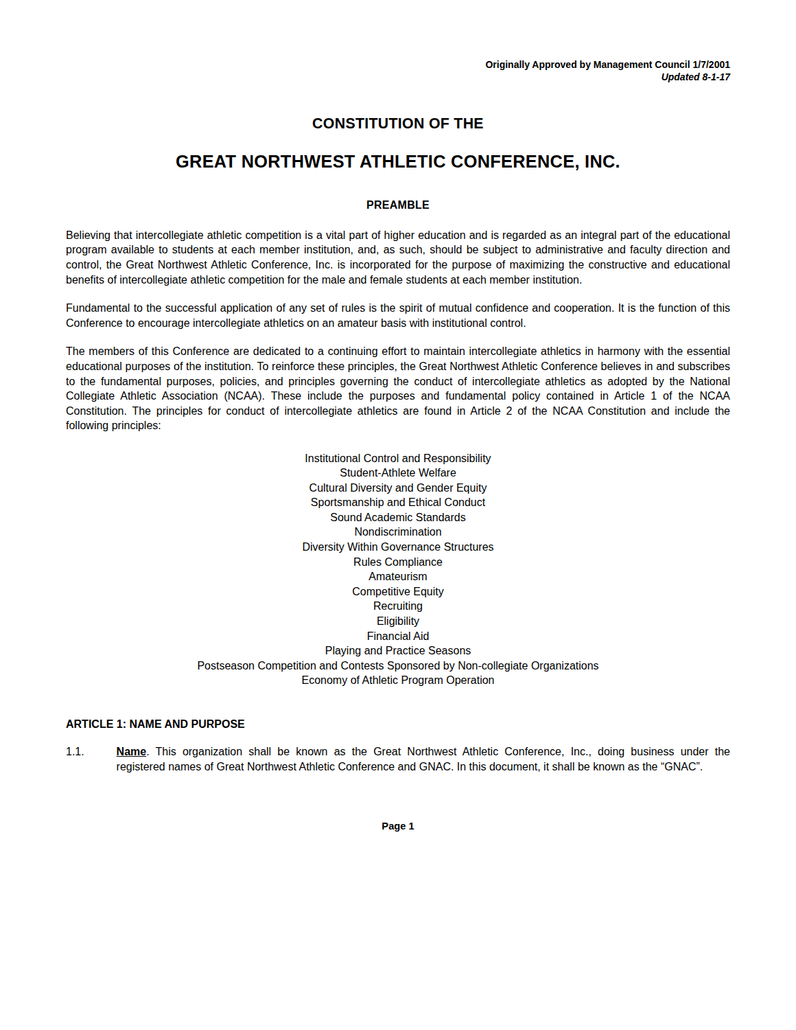Originally Approved by Management Council 1/7/2001
Updated 8-1-17
CONSTITUTION OF THE GREAT NORTHWEST ATHLETIC CONFERENCE, INC.
PREAMBLE
Believing that intercollegiate athletic competition is a vital part of higher education and is regarded as an integral part of the educational program available to students at each member institution, and, as such, should be subject to administrative and faculty direction and control, the Great Northwest Athletic Conference, Inc. is incorporated for the purpose of maximizing the constructive and educational benefits of intercollegiate athletic competition for the male and female students at each member institution.
Fundamental to the successful application of any set of rules is the spirit of mutual confidence and cooperation. It is the function of this Conference to encourage intercollegiate athletics on an amateur basis with institutional control.
The members of this Conference are dedicated to a continuing effort to maintain intercollegiate athletics in harmony with the essential educational purposes of the institution. To reinforce these principles, the Great Northwest Athletic Conference believes in and subscribes to the fundamental purposes, policies, and principles governing the conduct of intercollegiate athletics as adopted by the National Collegiate Athletic Association (NCAA). These include the purposes and fundamental policy contained in Article 1 of the NCAA Constitution. The principles for conduct of intercollegiate athletics are found in Article 2 of the NCAA Constitution and include the following principles:
Institutional Control and Responsibility
Student-Athlete Welfare
Cultural Diversity and Gender Equity
Sportsmanship and Ethical Conduct
Sound Academic Standards
Nondiscrimination
Diversity Within Governance Structures
Rules Compliance
Amateurism
Competitive Equity
Recruiting
Eligibility
Financial Aid
Playing and Practice Seasons
Postseason Competition and Contests Sponsored by Non-collegiate Organizations
Economy of Athletic Program Operation
ARTICLE 1: NAME AND PURPOSE
1.1.
Name. This organization shall be known as the Great Northwest Athletic Conference, Inc., doing business under the registered names of Great Northwest Athletic Conference and GNAC. In this document, it shall be known as the “GNAC”.
Page 1